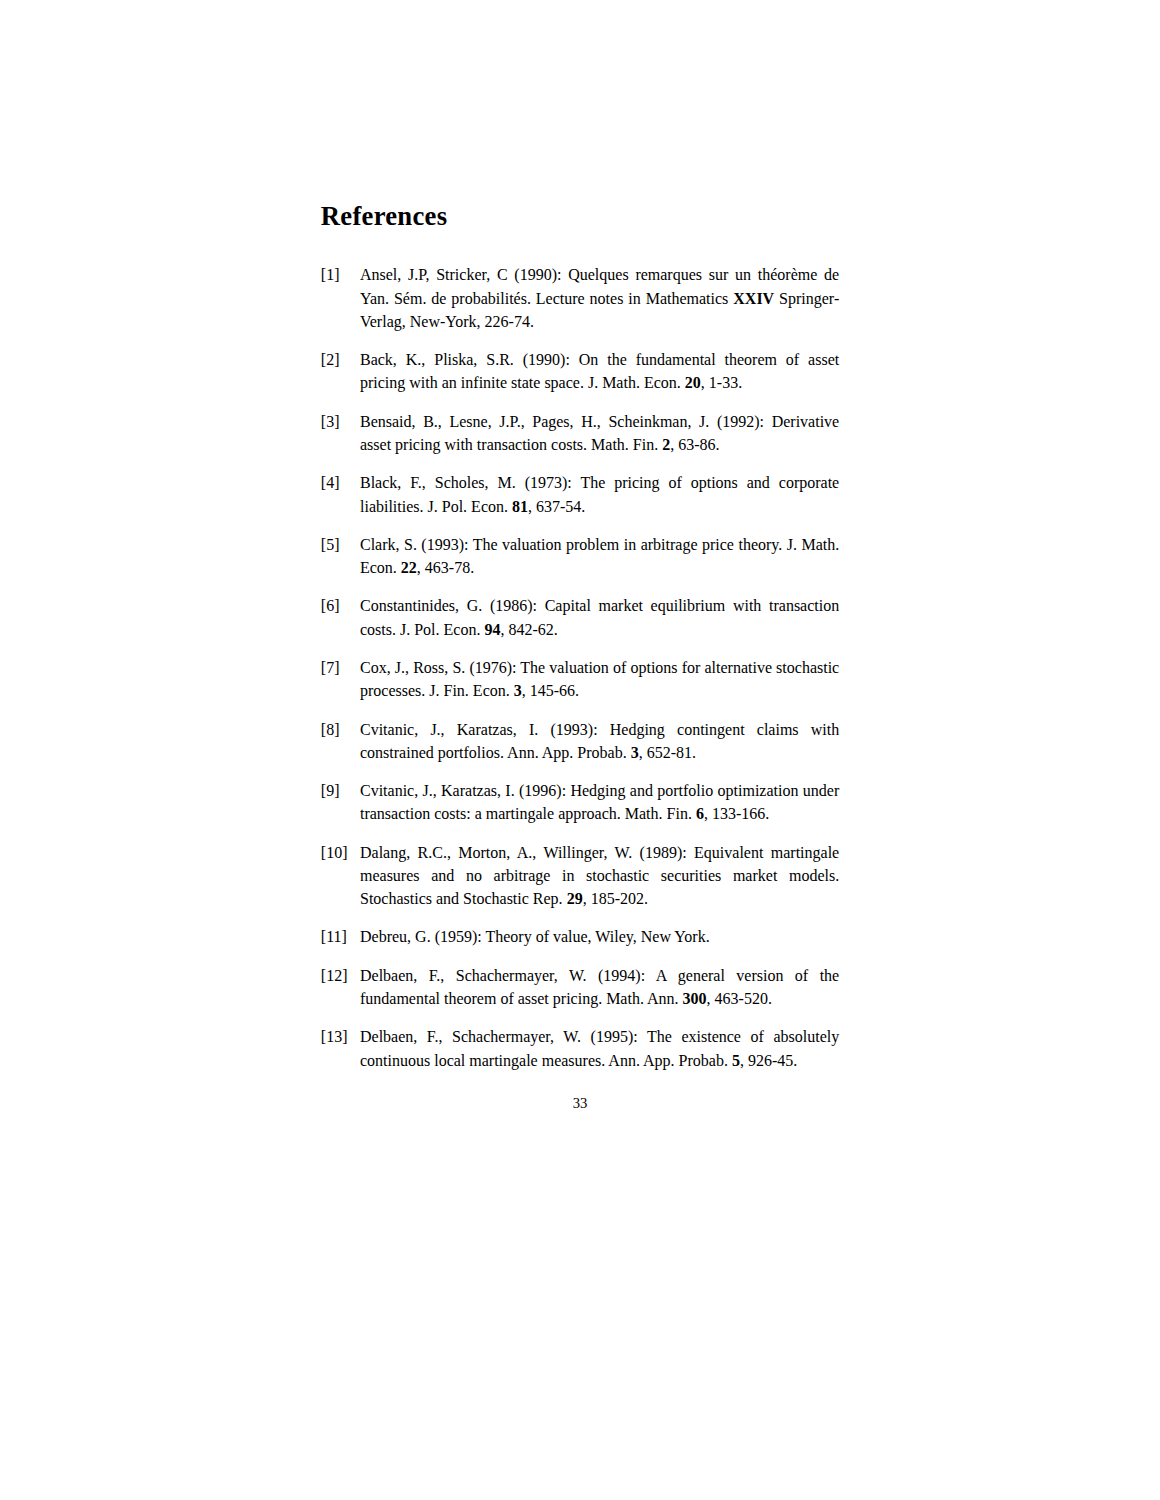References
[1] Ansel, J.P, Stricker, C (1990): Quelques remarques sur un théorème de Yan. Sém. de probabilités. Lecture notes in Mathematics XXIV Springer-Verlag, New-York, 226-74.
[2] Back, K., Pliska, S.R. (1990): On the fundamental theorem of asset pricing with an infinite state space. J. Math. Econ. 20, 1-33.
[3] Bensaid, B., Lesne, J.P., Pages, H., Scheinkman, J. (1992): Derivative asset pricing with transaction costs. Math. Fin. 2, 63-86.
[4] Black, F., Scholes, M. (1973): The pricing of options and corporate liabilities. J. Pol. Econ. 81, 637-54.
[5] Clark, S. (1993): The valuation problem in arbitrage price theory. J. Math. Econ. 22, 463-78.
[6] Constantinides, G. (1986): Capital market equilibrium with transaction costs. J. Pol. Econ. 94, 842-62.
[7] Cox, J., Ross, S. (1976): The valuation of options for alternative stochastic processes. J. Fin. Econ. 3, 145-66.
[8] Cvitanic, J., Karatzas, I. (1993): Hedging contingent claims with constrained portfolios. Ann. App. Probab. 3, 652-81.
[9] Cvitanic, J., Karatzas, I. (1996): Hedging and portfolio optimization under transaction costs: a martingale approach. Math. Fin. 6, 133-166.
[10] Dalang, R.C., Morton, A., Willinger, W. (1989): Equivalent martingale measures and no arbitrage in stochastic securities market models. Stochastics and Stochastic Rep. 29, 185-202.
[11] Debreu, G. (1959): Theory of value, Wiley, New York.
[12] Delbaen, F., Schachermayer, W. (1994): A general version of the fundamental theorem of asset pricing. Math. Ann. 300, 463-520.
[13] Delbaen, F., Schachermayer, W. (1995): The existence of absolutely continuous local martingale measures. Ann. App. Probab. 5, 926-45.
33